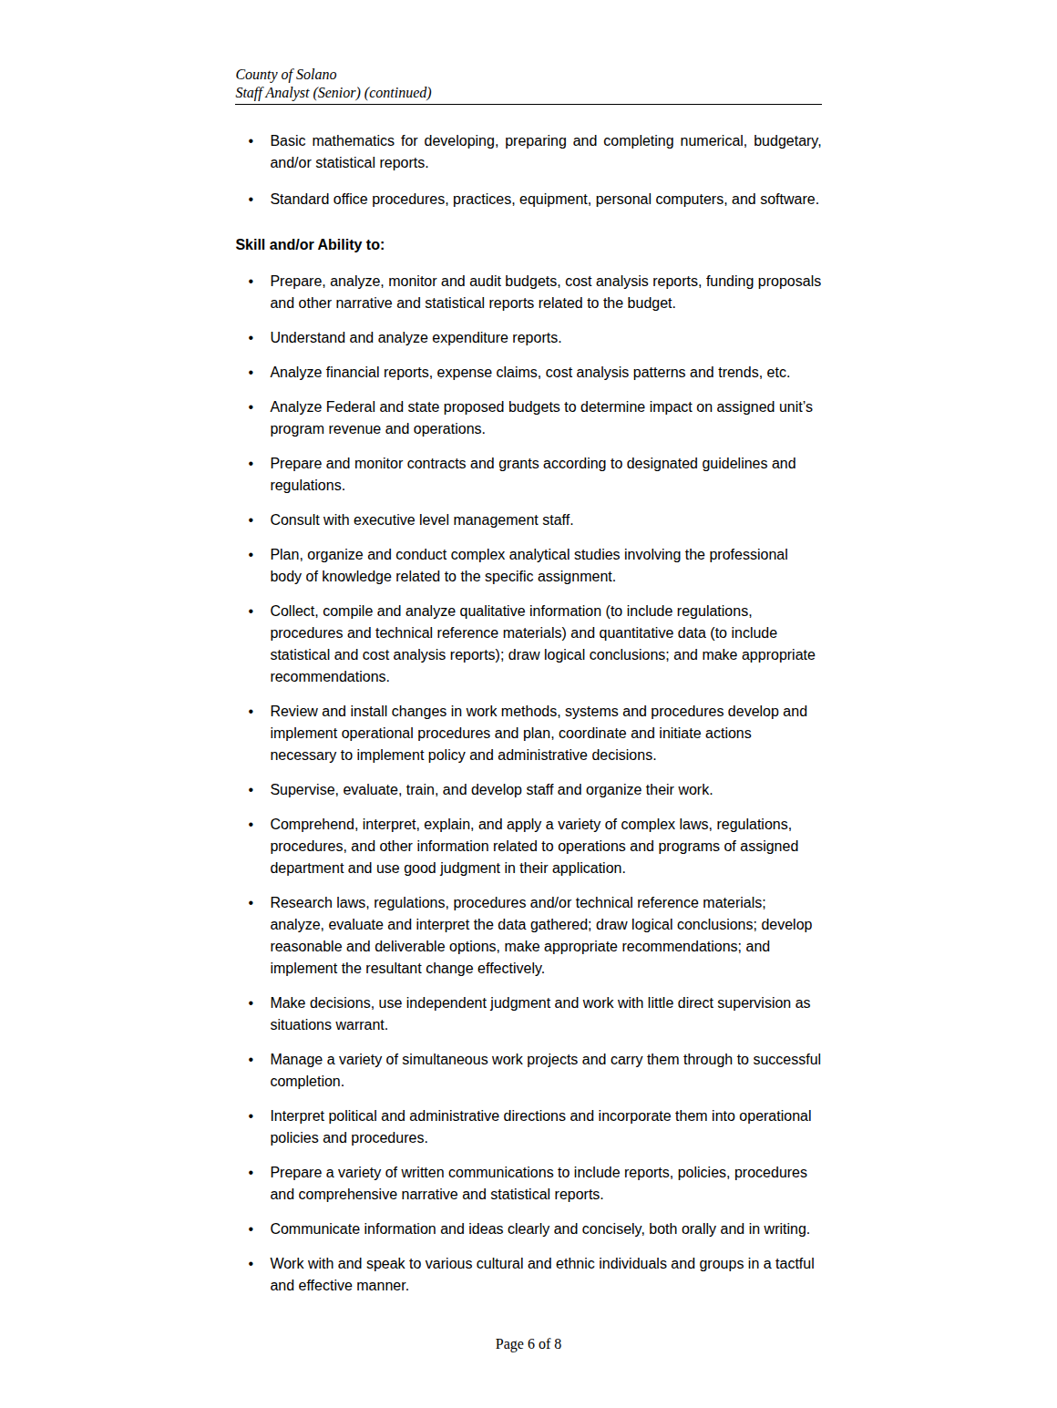County of Solano
Staff Analyst (Senior) (continued)
Basic mathematics for developing, preparing and completing numerical, budgetary, and/or statistical reports.
Standard office procedures, practices, equipment, personal computers, and software.
Skill and/or Ability to:
Prepare, analyze, monitor and audit budgets, cost analysis reports, funding proposals and other narrative and statistical reports related to the budget.
Understand and analyze expenditure reports.
Analyze financial reports, expense claims, cost analysis patterns and trends, etc.
Analyze Federal and state proposed budgets to determine impact on assigned unit’s program revenue and operations.
Prepare and monitor contracts and grants according to designated guidelines and regulations.
Consult with executive level management staff.
Plan, organize and conduct complex analytical studies involving the professional body of knowledge related to the specific assignment.
Collect, compile and analyze qualitative information (to include regulations, procedures and technical reference materials) and quantitative data (to include statistical and cost analysis reports); draw logical conclusions; and make appropriate recommendations.
Review and install changes in work methods, systems and procedures develop and implement operational procedures and plan, coordinate and initiate actions necessary to implement policy and administrative decisions.
Supervise, evaluate, train, and develop staff and organize their work.
Comprehend, interpret, explain, and apply a variety of complex laws, regulations, procedures, and other information related to operations and programs of assigned department and use good judgment in their application.
Research laws, regulations, procedures and/or technical reference materials; analyze, evaluate and interpret the data gathered; draw logical conclusions; develop reasonable and deliverable options, make appropriate recommendations; and implement the resultant change effectively.
Make decisions, use independent judgment and work with little direct supervision as situations warrant.
Manage a variety of simultaneous work projects and carry them through to successful completion.
Interpret political and administrative directions and incorporate them into operational policies and procedures.
Prepare a variety of written communications to include reports, policies, procedures and comprehensive narrative and statistical reports.
Communicate information and ideas clearly and concisely, both orally and in writing.
Work with and speak to various cultural and ethnic individuals and groups in a tactful and effective manner.
Page 6 of 8